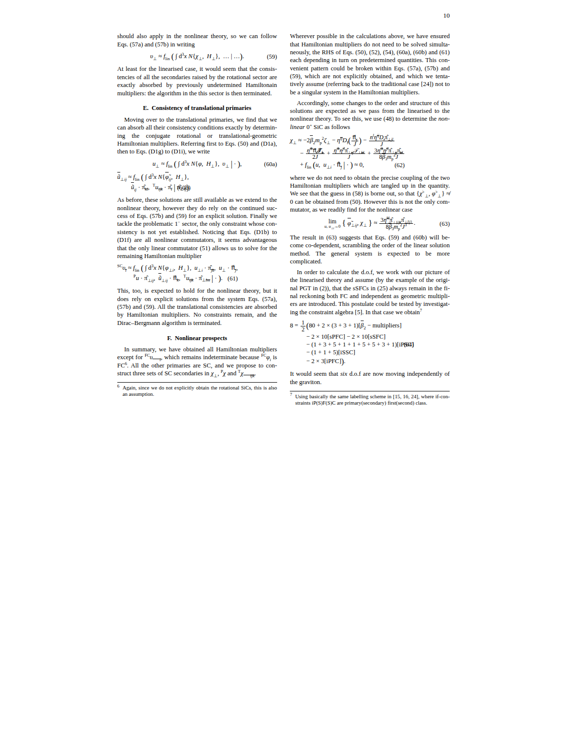10
should also apply in the nonlinear theory, so we can follow Eqs. (57a) and (57b) in writing
υ⊥ ≈ flin ( ∫ d3x N{χ⊥, H⊥}, … | …). (59)
At least for the linearised case, it would seem that the consistencies of all the secondaries raised by the rotational sector are exactly absorbed by previously undetermined Hamiltonain multipliers: the algorithm in the this sector is then terminated.
E. Consistency of translational primaries
Moving over to the translational primaries, we find that we can absorb all their consistency conditions exactly by determining the conjugate rotational or translational-geometric Hamiltonian multipliers. Referring first to Eqs. (50) and (D1a), then to Eqs. (D1g) to (D1i), we write
u⊥ ≈ flin ( ∫ d3x N{φ, H⊥}, υ⊥ | · ), (60a)
ũ⊥ij ≈ flin ( ∫ d3x N{ φ̃ij, H⊥}, ũij · π̂ kl, Tu ijk · π̂ l | π̂⊥ ij). (60b)
As before, these solutions are still available as we extend to the nonlinear theory, however they do rely on the continued success of Eqs. (57b) and (59) for an explicit solution. Finally we tackle the problematic 1− sector, the only constraint whose consistency is not yet established. Noticing that Eqs. (D1b) to (D1f) are all nonlinear commutators, it seems advantageous that the only linear commutator (51) allows us to solve for the remaining Hamiltonian multiplier
SCυ i ≈ flin ( ∫ d3x N{φ⊥i, H⊥}, u⊥i · π̂ jk, u⊥ · π⃗ j, Pu · π̂⊥ij, ũ⊥ij · π⃗ k, Tu ijk · π̂⊥ lm | · ). (61)
This, too, is expected to hold for the nonlinear theory, but it does rely on explicit solutions from the system Eqs. (57a), (57b) and (59). All the translational consistencies are absorbed by Hamiltonian multipliers. No constraints remain, and the Dirac–Bergmann algorithm is terminated.
F. Nonlinear prospects
In summary, we have obtained all Hamiltonian multipliers except for FCυ i, which remains indeterminate because FCφi is FC6. All the other primaries are SC, and we propose to construct three sets of SC secondaries in χ⊥, Pχ and Tχ ijk.
6 Again, since we do not explicitly obtain the rotational SiCs, this is also an assumption.
Wherever possible in the calculations above, we have ensured that Hamiltonian multipliers do not need to be solved simultaneously, the RHS of Eqs. (50), (52), (54), (60a), (60b) and (61) each depending in turn on predetermined quantities. This convenient pattern could be broken within Eqs. (57a), (57b) and (59), which are not explicitly obtained, and which we tentatively assume (referring back to the traditional case [24]) not to be a singular system in the Hamiltonian multipliers.
Accordingly, some changes to the order and structure of this solutions are expected as we pass from the linearised to the nonlinear theory. To see this, we use (48) to determine the nonlinear 0+ SiC as follows
χ⊥ ≈ −2 β2mp2ζ⊥ − η ijD i(π⃗ j J) − nlη ijD iπ̂⊥jl J − η ikπ⃗ i𝒯⃗ k 2J + η ikη jlπ̂⊥ ij𝒯⊥ kl J + 3η ikη jlπ̂⊥ ijπ̂ kl 8 β3mp2J + flin (u, u⊥i · π̂⃗ j | · ) ≈ 0, (62)
where we do not need to obtain the precise coupling of the two Hamiltonian multipliers which are tangled up in the quantity. We see that the guess in (58) is borne out, so that {χ♭⊥, φ♭⊥} ≉ 0 can be obtained from (50). However this is not the only commutator, as we readily find for the nonlinear case
lim u, u⊥i→0 { φ̃⊥ij, χ⊥ } ≈ 3η klπ̂⊥⟨i| kπ̂⊥l|j⟩8 β3mp2J3. (63)
The result in (63) suggests that Eqs. (59) and (60b) will become co-dependent, scrambling the order of the linear solution method. The general system is expected to be more complicated.
In order to calculate the d.o.f, we work with our picture of the linearised theory and assume (by the example of the original PGT in (2)), that the sSFCs in (25) always remain in the final reckoning both FC and independent as geometric multipliers are introduced. This postulate could be tested by investigating the constraint algebra [5]. In that case we obtain7
8 = 12(80 + 2 × (3 + 3 + 1)[ β2 − multipliers] − 2 × 10[sPFC] − 2 × 10[sSFC] − (1 + 3 + 5 + 1 + 1 + 5 + 5 + 3 + 1)[iPSC] (64) − (1 + 1 + 5)[iSSC] − 2 × 3[iPFC]).
It would seem that six d.o.f are now moving independently of the graviton.
7 Using basically the same labelling scheme in [15, 16, 24], where if-constraints iP(S)F(S)C are primary(secondary) first(second) class.